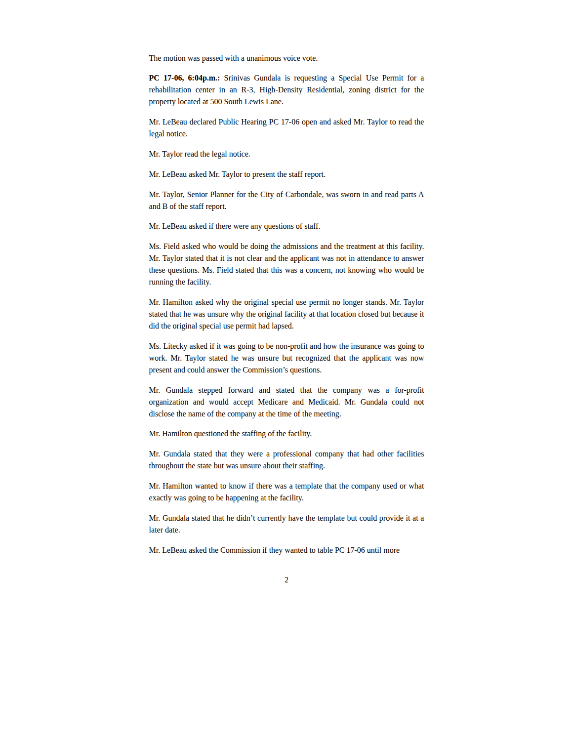The motion was passed with a unanimous voice vote.
PC 17-06, 6:04p.m.: Srinivas Gundala is requesting a Special Use Permit for a rehabilitation center in an R-3, High-Density Residential, zoning district for the property located at 500 South Lewis Lane.
Mr. LeBeau declared Public Hearing PC 17-06 open and asked Mr. Taylor to read the legal notice.
Mr. Taylor read the legal notice.
Mr. LeBeau asked Mr. Taylor to present the staff report.
Mr. Taylor, Senior Planner for the City of Carbondale, was sworn in and read parts A and B of the staff report.
Mr. LeBeau asked if there were any questions of staff.
Ms. Field asked who would be doing the admissions and the treatment at this facility. Mr. Taylor stated that it is not clear and the applicant was not in attendance to answer these questions. Ms. Field stated that this was a concern, not knowing who would be running the facility.
Mr. Hamilton asked why the original special use permit no longer stands. Mr. Taylor stated that he was unsure why the original facility at that location closed but because it did the original special use permit had lapsed.
Ms. Litecky asked if it was going to be non-profit and how the insurance was going to work. Mr. Taylor stated he was unsure but recognized that the applicant was now present and could answer the Commission’s questions.
Mr. Gundala stepped forward and stated that the company was a for-profit organization and would accept Medicare and Medicaid. Mr. Gundala could not disclose the name of the company at the time of the meeting.
Mr. Hamilton questioned the staffing of the facility.
Mr. Gundala stated that they were a professional company that had other facilities throughout the state but was unsure about their staffing.
Mr. Hamilton wanted to know if there was a template that the company used or what exactly was going to be happening at the facility.
Mr. Gundala stated that he didn’t currently have the template but could provide it at a later date.
Mr. LeBeau asked the Commission if they wanted to table PC 17-06 until more
2